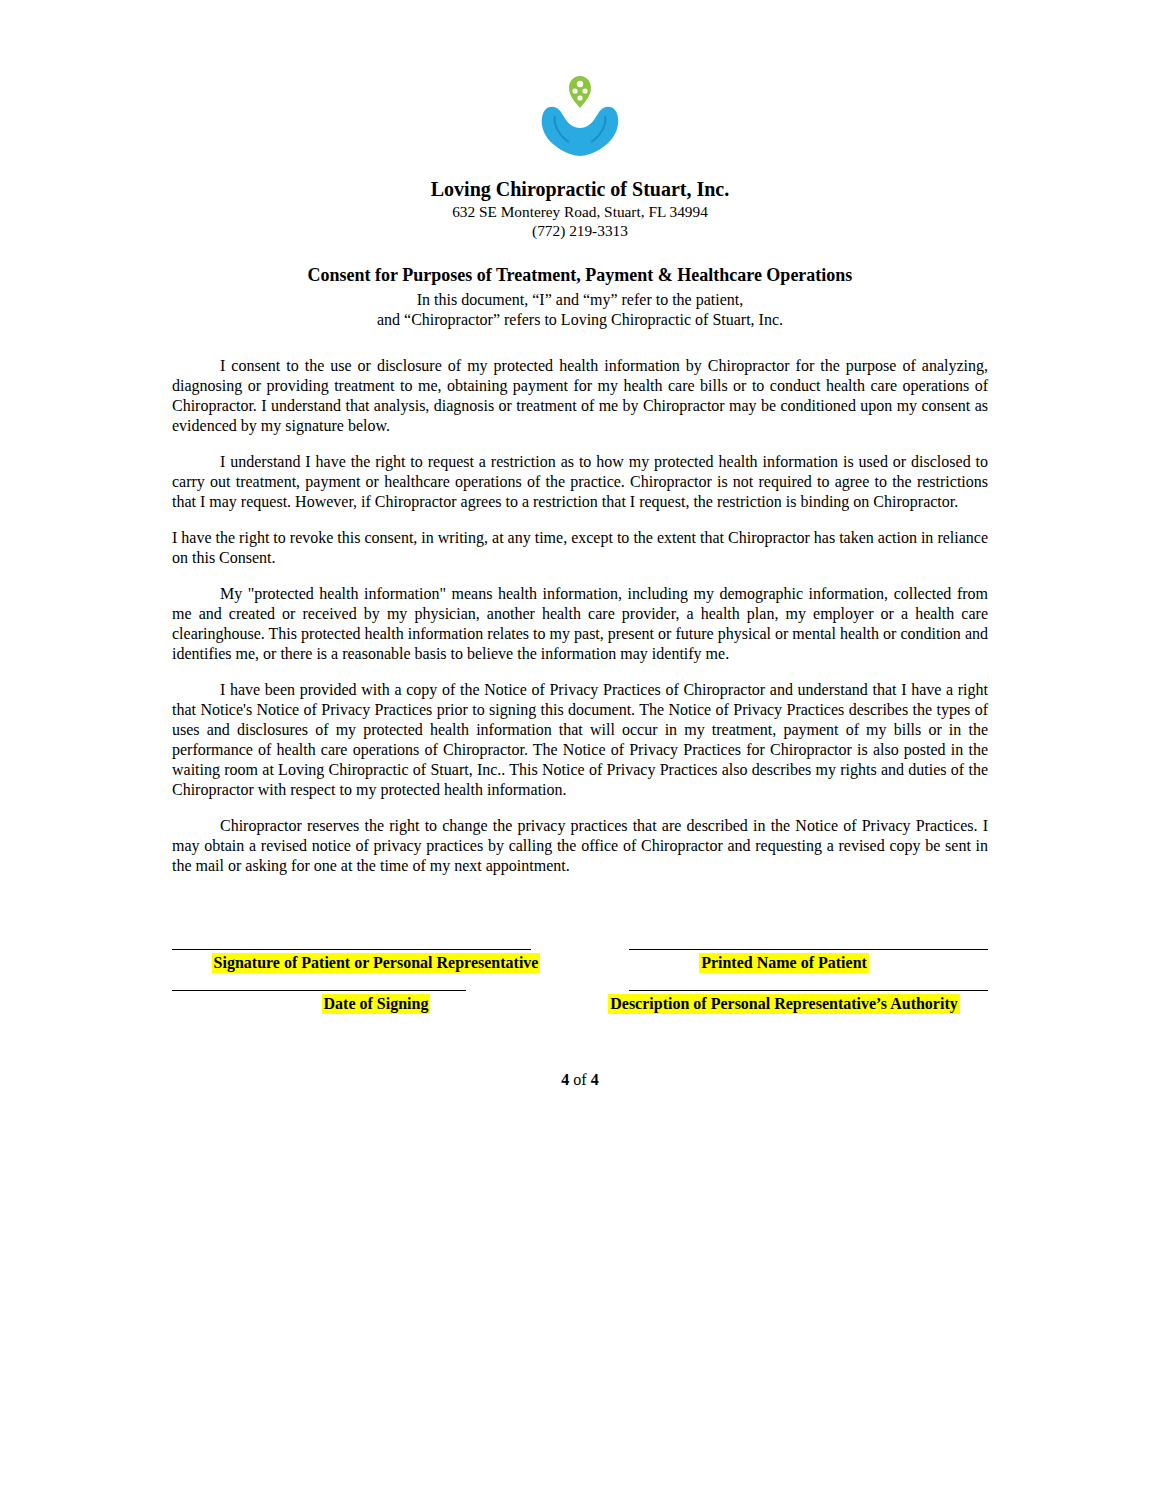Loving Chiropractic of Stuart, Inc.
632 SE Monterey Road, Stuart, FL 34994
(772) 219-3313
Consent for Purposes of Treatment, Payment & Healthcare Operations
In this document, “I” and “my” refer to the patient,
and “Chiropractor” refers to Loving Chiropractic of Stuart, Inc.
I consent to the use or disclosure of my protected health information by Chiropractor for the purpose of analyzing, diagnosing or providing treatment to me, obtaining payment for my health care bills or to conduct health care operations of Chiropractor. I understand that analysis, diagnosis or treatment of me by Chiropractor may be conditioned upon my consent as evidenced by my signature below.
I understand I have the right to request a restriction as to how my protected health information is used or disclosed to carry out treatment, payment or healthcare operations of the practice. Chiropractor is not required to agree to the restrictions that I may request. However, if Chiropractor agrees to a restriction that I request, the restriction is binding on Chiropractor.
I have the right to revoke this consent, in writing, at any time, except to the extent that Chiropractor has taken action in reliance on this Consent.
My "protected health information" means health information, including my demographic information, collected from me and created or received by my physician, another health care provider, a health plan, my employer or a health care clearinghouse. This protected health information relates to my past, present or future physical or mental health or condition and identifies me, or there is a reasonable basis to believe the information may identify me.
I have been provided with a copy of the Notice of Privacy Practices of Chiropractor and understand that I have a right that Notice's Notice of Privacy Practices prior to signing this document. The Notice of Privacy Practices describes the types of uses and disclosures of my protected health information that will occur in my treatment, payment of my bills or in the performance of health care operations of Chiropractor. The Notice of Privacy Practices for Chiropractor is also posted in the waiting room at Loving Chiropractic of Stuart, Inc.. This Notice of Privacy Practices also describes my rights and duties of the Chiropractor with respect to my protected health information.
Chiropractor reserves the right to change the privacy practices that are described in the Notice of Privacy Practices. I may obtain a revised notice of privacy practices by calling the office of Chiropractor and requesting a revised copy be sent in the mail or asking for one at the time of my next appointment.
| Signature of Patient or Personal Representative | Printed Name of Patient |
| Date of Signing | Description of Personal Representative’s Authority |
4 of 4